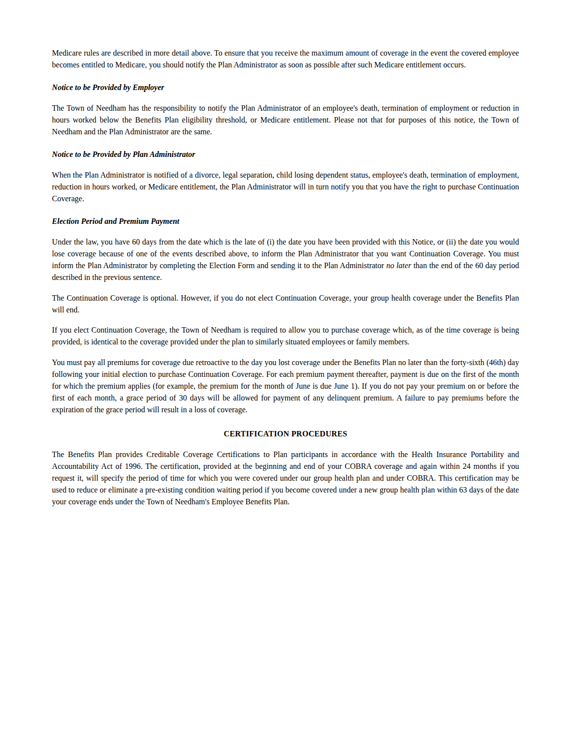Medicare rules are described in more detail above. To ensure that you receive the maximum amount of coverage in the event the covered employee becomes entitled to Medicare, you should notify the Plan Administrator as soon as possible after such Medicare entitlement occurs.
Notice to be Provided by Employer
The Town of Needham has the responsibility to notify the Plan Administrator of an employee's death, termination of employment or reduction in hours worked below the Benefits Plan eligibility threshold, or Medicare entitlement. Please not that for purposes of this notice, the Town of Needham and the Plan Administrator are the same.
Notice to be Provided by Plan Administrator
When the Plan Administrator is notified of a divorce, legal separation, child losing dependent status, employee's death, termination of employment, reduction in hours worked, or Medicare entitlement, the Plan Administrator will in turn notify you that you have the right to purchase Continuation Coverage.
Election Period and Premium Payment
Under the law, you have 60 days from the date which is the late of (i) the date you have been provided with this Notice, or (ii) the date you would lose coverage because of one of the events described above, to inform the Plan Administrator that you want Continuation Coverage. You must inform the Plan Administrator by completing the Election Form and sending it to the Plan Administrator no later than the end of the 60 day period described in the previous sentence.
The Continuation Coverage is optional. However, if you do not elect Continuation Coverage, your group health coverage under the Benefits Plan will end.
If you elect Continuation Coverage, the Town of Needham is required to allow you to purchase coverage which, as of the time coverage is being provided, is identical to the coverage provided under the plan to similarly situated employees or family members.
You must pay all premiums for coverage due retroactive to the day you lost coverage under the Benefits Plan no later than the forty-sixth (46th) day following your initial election to purchase Continuation Coverage. For each premium payment thereafter, payment is due on the first of the month for which the premium applies (for example, the premium for the month of June is due June 1). If you do not pay your premium on or before the first of each month, a grace period of 30 days will be allowed for payment of any delinquent premium. A failure to pay premiums before the expiration of the grace period will result in a loss of coverage.
CERTIFICATION PROCEDURES
The Benefits Plan provides Creditable Coverage Certifications to Plan participants in accordance with the Health Insurance Portability and Accountability Act of 1996. The certification, provided at the beginning and end of your COBRA coverage and again within 24 months if you request it, will specify the period of time for which you were covered under our group health plan and under COBRA. This certification may be used to reduce or eliminate a pre-existing condition waiting period if you become covered under a new group health plan within 63 days of the date your coverage ends under the Town of Needham's Employee Benefits Plan.